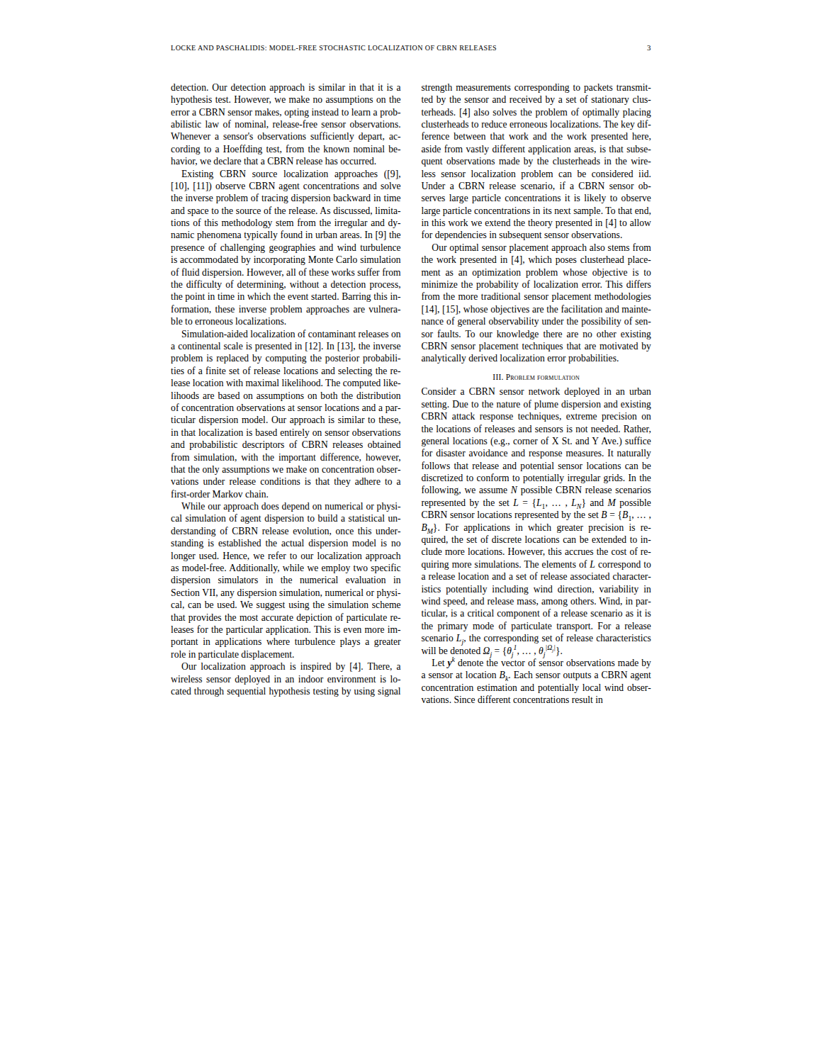Locke and Paschalidis: Model-Free Stochastic Localization of CBRN Releases 3
detection. Our detection approach is similar in that it is a hypothesis test. However, we make no assumptions on the error a CBRN sensor makes, opting instead to learn a probabilistic law of nominal, release-free sensor observations. Whenever a sensor's observations sufficiently depart, according to a Hoeffding test, from the known nominal behavior, we declare that a CBRN release has occurred.
Existing CBRN source localization approaches ([9], [10], [11]) observe CBRN agent concentrations and solve the inverse problem of tracing dispersion backward in time and space to the source of the release. As discussed, limitations of this methodology stem from the irregular and dynamic phenomena typically found in urban areas. In [9] the presence of challenging geographies and wind turbulence is accommodated by incorporating Monte Carlo simulation of fluid dispersion. However, all of these works suffer from the difficulty of determining, without a detection process, the point in time in which the event started. Barring this information, these inverse problem approaches are vulnerable to erroneous localizations.
Simulation-aided localization of contaminant releases on a continental scale is presented in [12]. In [13], the inverse problem is replaced by computing the posterior probabilities of a finite set of release locations and selecting the release location with maximal likelihood. The computed likelihoods are based on assumptions on both the distribution of concentration observations at sensor locations and a particular dispersion model. Our approach is similar to these, in that localization is based entirely on sensor observations and probabilistic descriptors of CBRN releases obtained from simulation, with the important difference, however, that the only assumptions we make on concentration observations under release conditions is that they adhere to a first-order Markov chain.
While our approach does depend on numerical or physical simulation of agent dispersion to build a statistical understanding of CBRN release evolution, once this understanding is established the actual dispersion model is no longer used. Hence, we refer to our localization approach as model-free. Additionally, while we employ two specific dispersion simulators in the numerical evaluation in Section VII, any dispersion simulation, numerical or physical, can be used. We suggest using the simulation scheme that provides the most accurate depiction of particulate releases for the particular application. This is even more important in applications where turbulence plays a greater role in particulate displacement.
Our localization approach is inspired by [4]. There, a wireless sensor deployed in an indoor environment is located through sequential hypothesis testing by using signal strength measurements corresponding to packets transmitted by the sensor and received by a set of stationary clusterheads. [4] also solves the problem of optimally placing clusterheads to reduce erroneous localizations. The key difference between that work and the work presented here, aside from vastly different application areas, is that subsequent observations made by the clusterheads in the wireless sensor localization problem can be considered iid. Under a CBRN release scenario, if a CBRN sensor observes large particle concentrations it is likely to observe large particle concentrations in its next sample. To that end, in this work we extend the theory presented in [4] to allow for dependencies in subsequent sensor observations.
Our optimal sensor placement approach also stems from the work presented in [4], which poses clusterhead placement as an optimization problem whose objective is to minimize the probability of localization error. This differs from the more traditional sensor placement methodologies [14], [15], whose objectives are the facilitation and maintenance of general observability under the possibility of sensor faults. To our knowledge there are no other existing CBRN sensor placement techniques that are motivated by analytically derived localization error probabilities.
III. Problem formulation
Consider a CBRN sensor network deployed in an urban setting. Due to the nature of plume dispersion and existing CBRN attack response techniques, extreme precision on the locations of releases and sensors is not needed. Rather, general locations (e.g., corner of X St. and Y Ave.) suffice for disaster avoidance and response measures. It naturally follows that release and potential sensor locations can be discretized to conform to potentially irregular grids. In the following, we assume N possible CBRN release scenarios represented by the set L = {L1, … , LN} and M possible CBRN sensor locations represented by the set B = {B1, … , BM}. For applications in which greater precision is required, the set of discrete locations can be extended to include more locations. However, this accrues the cost of requiring more simulations. The elements of L correspond to a release location and a set of release associated characteristics potentially including wind direction, variability in wind speed, and release mass, among others. Wind, in particular, is a critical component of a release scenario as it is the primary mode of particulate transport. For a release scenario Lj, the corresponding set of release characteristics will be denoted Ωj = {θj1, … , θj|Ωj|}.
Let yk denote the vector of sensor observations made by a sensor at location Bk. Each sensor outputs a CBRN agent concentration estimation and potentially local wind observations. Since different concentrations result in